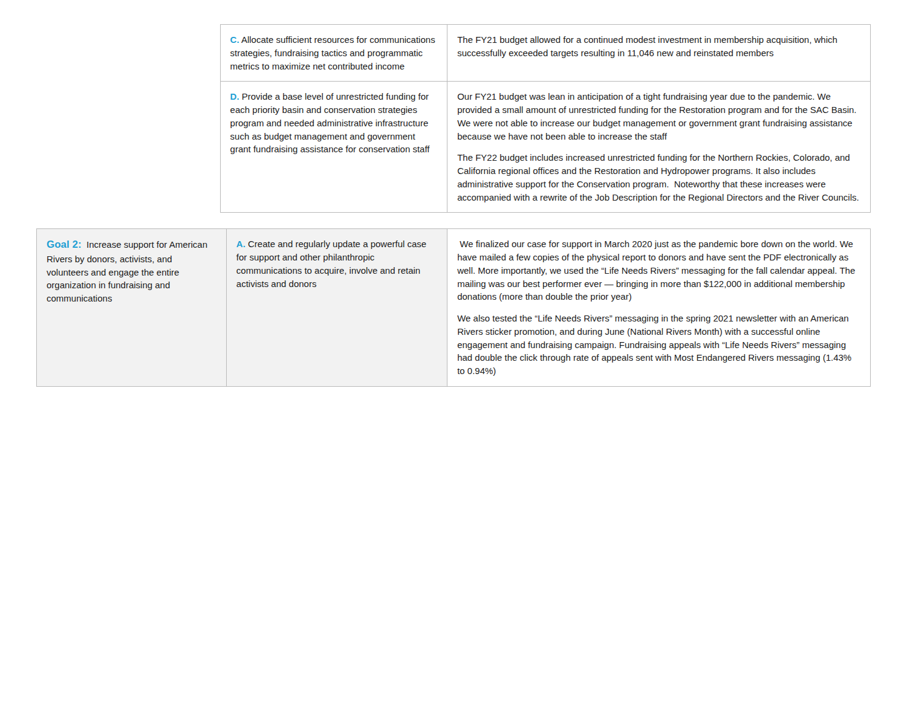| C. Allocate sufficient resources for communications strategies, fundraising tactics and programmatic metrics to maximize net contributed income | The FY21 budget allowed for a continued modest investment in membership acquisition, which successfully exceeded targets resulting in 11,046 new and reinstated members |
| D. Provide a base level of unrestricted funding for each priority basin and conservation strategies program and needed administrative infrastructure such as budget management and government grant fundraising assistance for conservation staff | Our FY21 budget was lean in anticipation of a tight fundraising year due to the pandemic. We provided a small amount of unrestricted funding for the Restoration program and for the SAC Basin. We were not able to increase our budget management or government grant fundraising assistance because we have not been able to increase the staff The FY22 budget includes increased unrestricted funding for the Northern Rockies, Colorado, and California regional offices and the Restoration and Hydropower programs. It also includes administrative support for the Conservation program. Noteworthy that these increases were accompanied with a rewrite of the Job Description for the Regional Directors and the River Councils. |
| Goal 2: Increase support for American Rivers by donors, activists, and volunteers and engage the entire organization in fundraising and communications | A. Create and regularly update a powerful case for support and other philanthropic communications to acquire, involve and retain activists and donors | We finalized our case for support in March 2020 just as the pandemic bore down on the world. We have mailed a few copies of the physical report to donors and have sent the PDF electronically as well. More importantly, we used the “Life Needs Rivers” messaging for the fall calendar appeal. The mailing was our best performer ever — bringing in more than $122,000 in additional membership donations (more than double the prior year) We also tested the “Life Needs Rivers” messaging in the spring 2021 newsletter with an American Rivers sticker promotion, and during June (National Rivers Month) with a successful online engagement and fundraising campaign. Fundraising appeals with “Life Needs Rivers” messaging had double the click through rate of appeals sent with Most Endangered Rivers messaging (1.43% to 0.94%) |